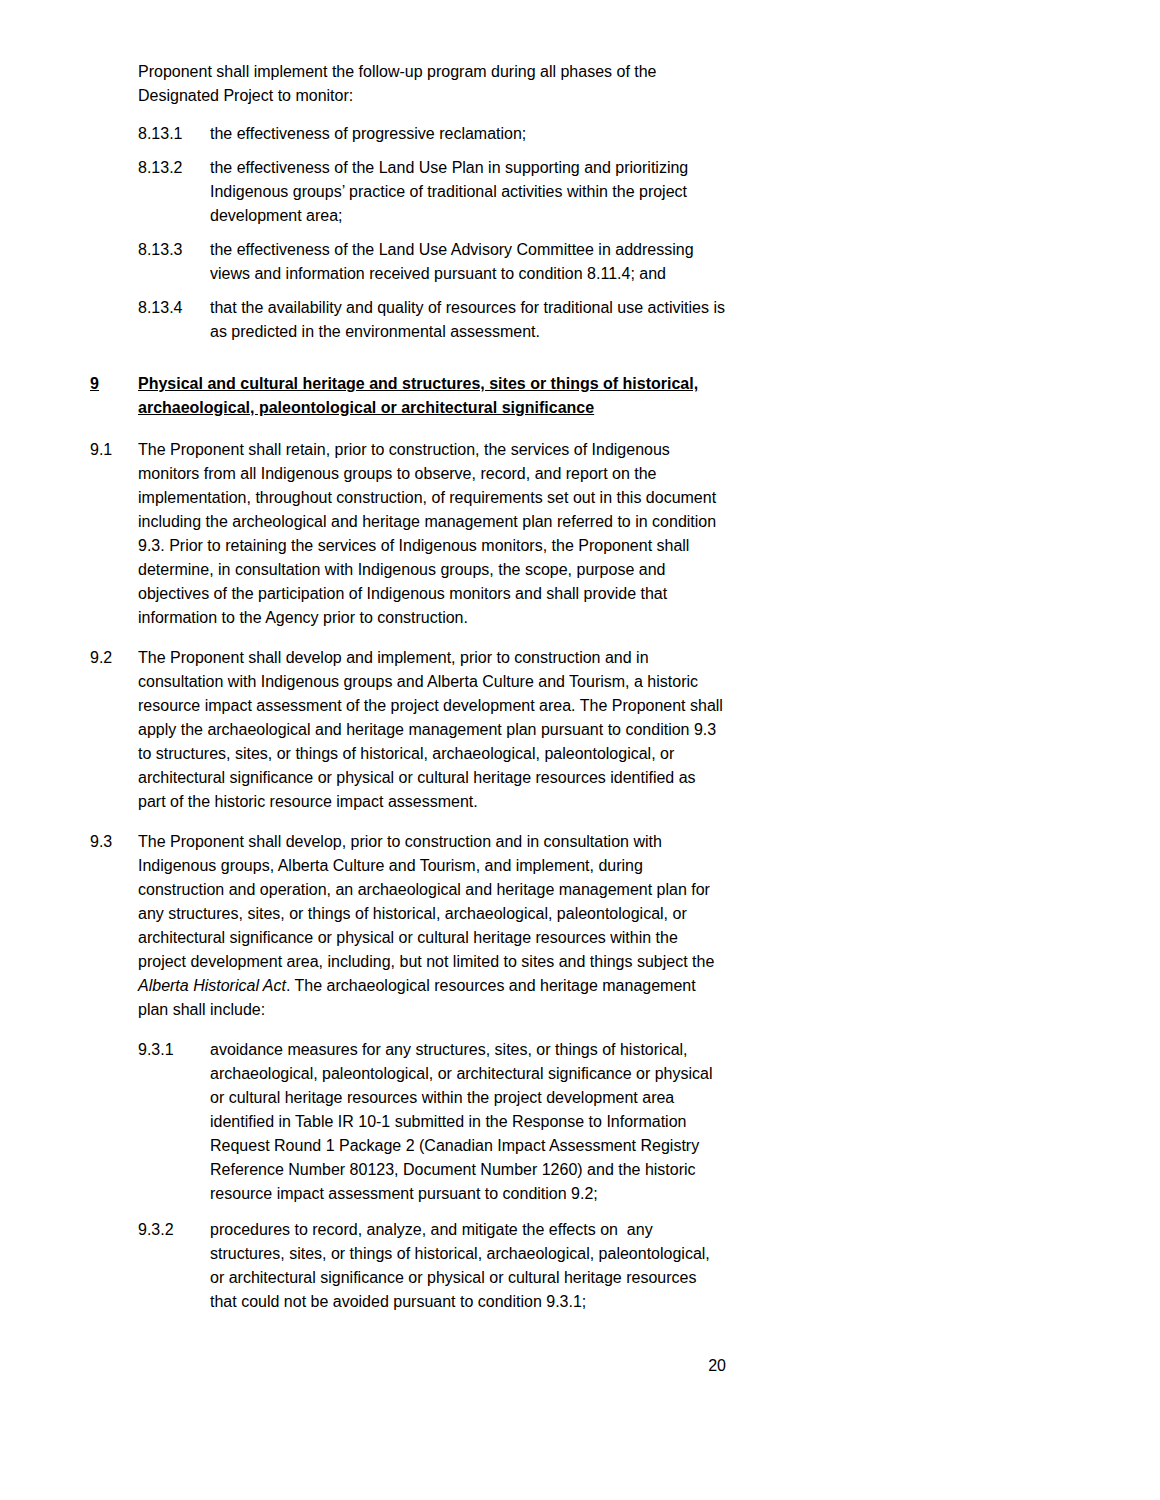Proponent shall implement the follow-up program during all phases of the Designated Project to monitor:
8.13.1 the effectiveness of progressive reclamation;
8.13.2 the effectiveness of the Land Use Plan in supporting and prioritizing Indigenous groups’ practice of traditional activities within the project development area;
8.13.3 the effectiveness of the Land Use Advisory Committee in addressing views and information received pursuant to condition 8.11.4; and
8.13.4 that the availability and quality of resources for traditional use activities is as predicted in the environmental assessment.
9 Physical and cultural heritage and structures, sites or things of historical, archaeological, paleontological or architectural significance
9.1 The Proponent shall retain, prior to construction, the services of Indigenous monitors from all Indigenous groups to observe, record, and report on the implementation, throughout construction, of requirements set out in this document including the archeological and heritage management plan referred to in condition 9.3. Prior to retaining the services of Indigenous monitors, the Proponent shall determine, in consultation with Indigenous groups, the scope, purpose and objectives of the participation of Indigenous monitors and shall provide that information to the Agency prior to construction.
9.2 The Proponent shall develop and implement, prior to construction and in consultation with Indigenous groups and Alberta Culture and Tourism, a historic resource impact assessment of the project development area. The Proponent shall apply the archaeological and heritage management plan pursuant to condition 9.3 to structures, sites, or things of historical, archaeological, paleontological, or architectural significance or physical or cultural heritage resources identified as part of the historic resource impact assessment.
9.3 The Proponent shall develop, prior to construction and in consultation with Indigenous groups, Alberta Culture and Tourism, and implement, during construction and operation, an archaeological and heritage management plan for any structures, sites, or things of historical, archaeological, paleontological, or architectural significance or physical or cultural heritage resources within the project development area, including, but not limited to sites and things subject the Alberta Historical Act. The archaeological resources and heritage management plan shall include:
9.3.1 avoidance measures for any structures, sites, or things of historical, archaeological, paleontological, or architectural significance or physical or cultural heritage resources within the project development area identified in Table IR 10-1 submitted in the Response to Information Request Round 1 Package 2 (Canadian Impact Assessment Registry Reference Number 80123, Document Number 1260) and the historic resource impact assessment pursuant to condition 9.2;
9.3.2 procedures to record, analyze, and mitigate the effects on any structures, sites, or things of historical, archaeological, paleontological, or architectural significance or physical or cultural heritage resources that could not be avoided pursuant to condition 9.3.1;
20